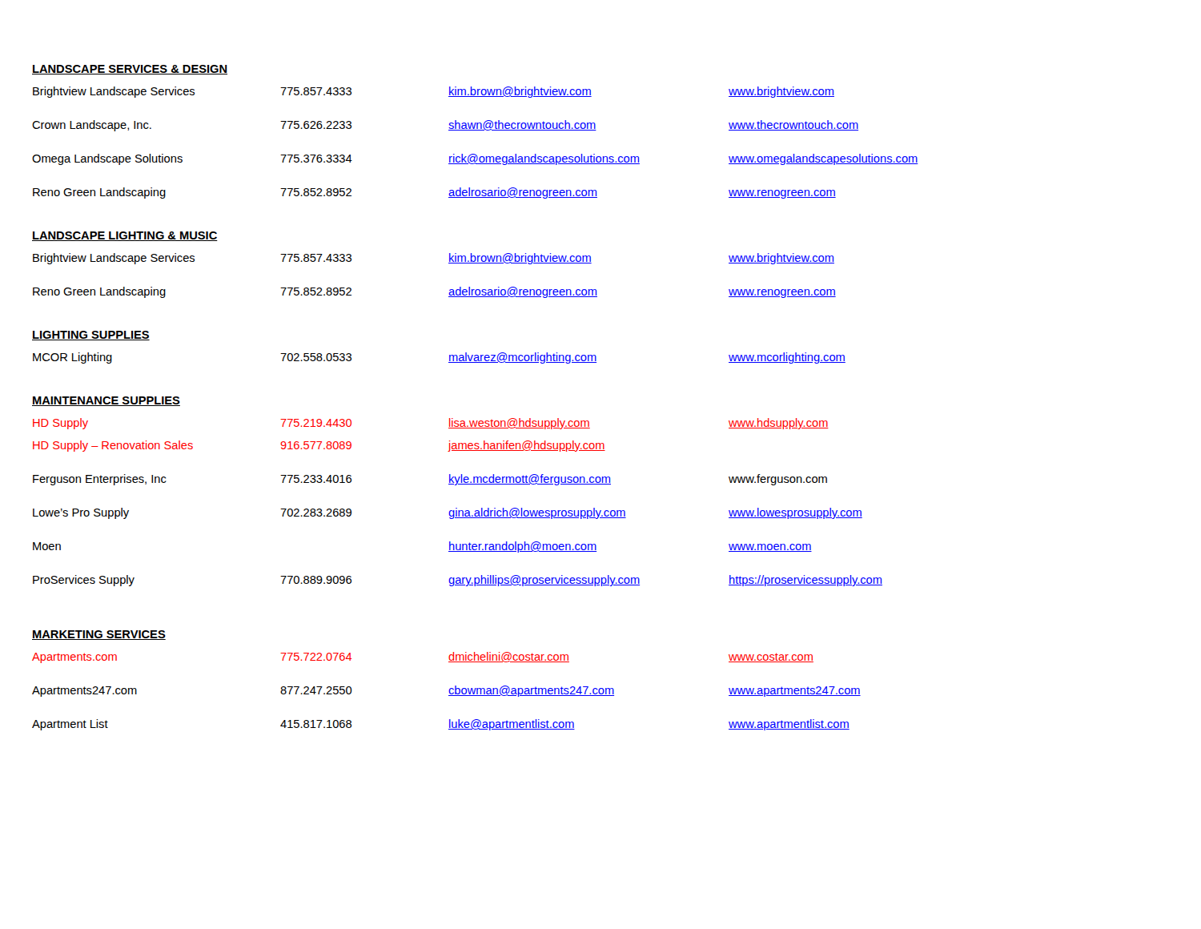| LANDSCAPE SERVICES & DESIGN |
| Brightview Landscape Services | 775.857.4333 | kim.brown@brightview.com | www.brightview.com |
| Crown Landscape, Inc. | 775.626.2233 | shawn@thecrowntouch.com | www.thecrowntouch.com |
| Omega Landscape Solutions | 775.376.3334 | rick@omegalandscapesolutions.com | www.omegalandscapesolutions.com |
| Reno Green Landscaping | 775.852.8952 | adelrosario@renogreen.com | www.renogreen.com |
| LANDSCAPE LIGHTING & MUSIC |
| Brightview Landscape Services | 775.857.4333 | kim.brown@brightview.com | www.brightview.com |
| Reno Green Landscaping | 775.852.8952 | adelrosario@renogreen.com | www.renogreen.com |
| LIGHTING SUPPLIES |
| MCOR Lighting | 702.558.0533 | malvarez@mcorlighting.com | www.mcorlighting.com |
| MAINTENANCE SUPPLIES |
| HD Supply | 775.219.4430 | lisa.weston@hdsupply.com | www.hdsupply.com |
| HD Supply – Renovation Sales | 916.577.8089 | james.hanifen@hdsupply.com | |
| Ferguson Enterprises, Inc | 775.233.4016 | kyle.mcdermott@ferguson.com | www.ferguson.com |
| Lowe’s Pro Supply | 702.283.2689 | gina.aldrich@lowesprosupply.com | www.lowesprosupply.com |
| Moen | | hunter.randolph@moen.com | www.moen.com |
| ProServices Supply | 770.889.9096 | gary.phillips@proservicessupply.com | https://proservicessupply.com |
| MARKETING SERVICES |
| Apartments.com | 775.722.0764 | dmichelini@costar.com | www.costar.com |
| Apartments247.com | 877.247.2550 | cbowman@apartments247.com | www.apartments247.com |
| Apartment List | 415.817.1068 | luke@apartmentlist.com | www.apartmentlist.com |